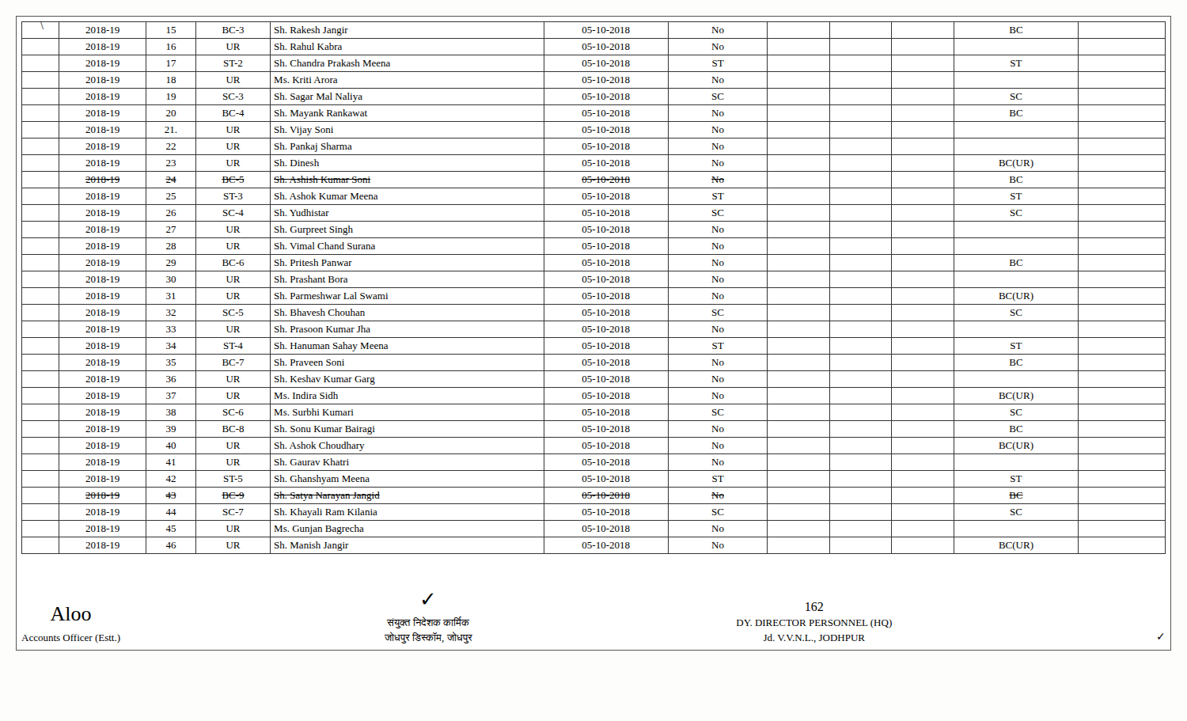\
| | 2018-19 | 15 | BC-3 | Sh. Rakesh Jangir | 05-10-2018 | No | | | | BC | |
| | 2018-19 | 16 | UR | Sh. Rahul Kabra | 05-10-2018 | No | | | | | |
| | 2018-19 | 17 | ST-2 | Sh. Chandra Prakash Meena | 05-10-2018 | ST | | | | ST | |
| | 2018-19 | 18 | UR | Ms. Kriti Arora | 05-10-2018 | No | | | | | |
| | 2018-19 | 19 | SC-3 | Sh. Sagar Mal Naliya | 05-10-2018 | SC | | | | SC | |
| | 2018-19 | 20 | BC-4 | Sh. Mayank Rankawat | 05-10-2018 | No | | | | BC | |
| | 2018-19 | 21. | UR | Sh. Vijay Soni | 05-10-2018 | No | | | | | |
| | 2018-19 | 22 | UR | Sh. Pankaj Sharma | 05-10-2018 | No | | | | | |
| | 2018-19 | 23 | UR | Sh. Dinesh | 05-10-2018 | No | | | | BC(UR) | |
| | 2018-19 | 24 | BC-5 | Sh. Ashish Kumar Soni | 05-10-2018 | No | | | | BC | |
| | 2018-19 | 25 | ST-3 | Sh. Ashok Kumar Meena | 05-10-2018 | ST | | | | ST | |
| | 2018-19 | 26 | SC-4 | Sh. Yudhistar | 05-10-2018 | SC | | | | SC | |
| | 2018-19 | 27 | UR | Sh. Gurpreet Singh | 05-10-2018 | No | | | | | |
| | 2018-19 | 28 | UR | Sh. Vimal Chand Surana | 05-10-2018 | No | | | | | |
| | 2018-19 | 29 | BC-6 | Sh. Pritesh Panwar | 05-10-2018 | No | | | | BC | |
| | 2018-19 | 30 | UR | Sh. Prashant Bora | 05-10-2018 | No | | | | | |
| | 2018-19 | 31 | UR | Sh. Parmeshwar Lal Swami | 05-10-2018 | No | | | | BC(UR) | |
| | 2018-19 | 32 | SC-5 | Sh. Bhavesh Chouhan | 05-10-2018 | SC | | | | SC | |
| | 2018-19 | 33 | UR | Sh. Prasoon Kumar Jha | 05-10-2018 | No | | | | | |
| | 2018-19 | 34 | ST-4 | Sh. Hanuman Sahay Meena | 05-10-2018 | ST | | | | ST | |
| | 2018-19 | 35 | BC-7 | Sh. Praveen Soni | 05-10-2018 | No | | | | BC | |
| | 2018-19 | 36 | UR | Sh. Keshav Kumar Garg | 05-10-2018 | No | | | | | |
| | 2018-19 | 37 | UR | Ms. Indira Sidh | 05-10-2018 | No | | | | BC(UR) | |
| | 2018-19 | 38 | SC-6 | Ms. Surbhi Kumari | 05-10-2018 | SC | | | | SC | |
| | 2018-19 | 39 | BC-8 | Sh. Sonu Kumar Bairagi | 05-10-2018 | No | | | | BC | |
| | 2018-19 | 40 | UR | Sh. Ashok Choudhary | 05-10-2018 | No | | | | BC(UR) | |
| | 2018-19 | 41 | UR | Sh. Gaurav Khatri | 05-10-2018 | No | | | | | |
| | 2018-19 | 42 | ST-5 | Sh. Ghanshyam Meena | 05-10-2018 | ST | | | | ST | |
| | 2018-19 | 43 | BC-9 | Sh. Satya Narayan Jangid | 05-10-2018 | No | | | | BC | |
| | 2018-19 | 44 | SC-7 | Sh. Khayali Ram Kilania | 05-10-2018 | SC | | | | SC | |
| | 2018-19 | 45 | UR | Ms. Gunjan Bagrecha | 05-10-2018 | No | | | | | |
| | 2018-19 | 46 | UR | Sh. Manish Jangir | 05-10-2018 | No | | | | BC(UR) | |
Aloo Accounts Officer (Estt.)
✓ संयुक्त निदेशक कार्मिक
जोधपुर डिस्कॉम, जोधपुर
162
DY. DIRECTOR PERSONNEL (HQ)
Jd. V.V.N.L., JODHPUR
✓